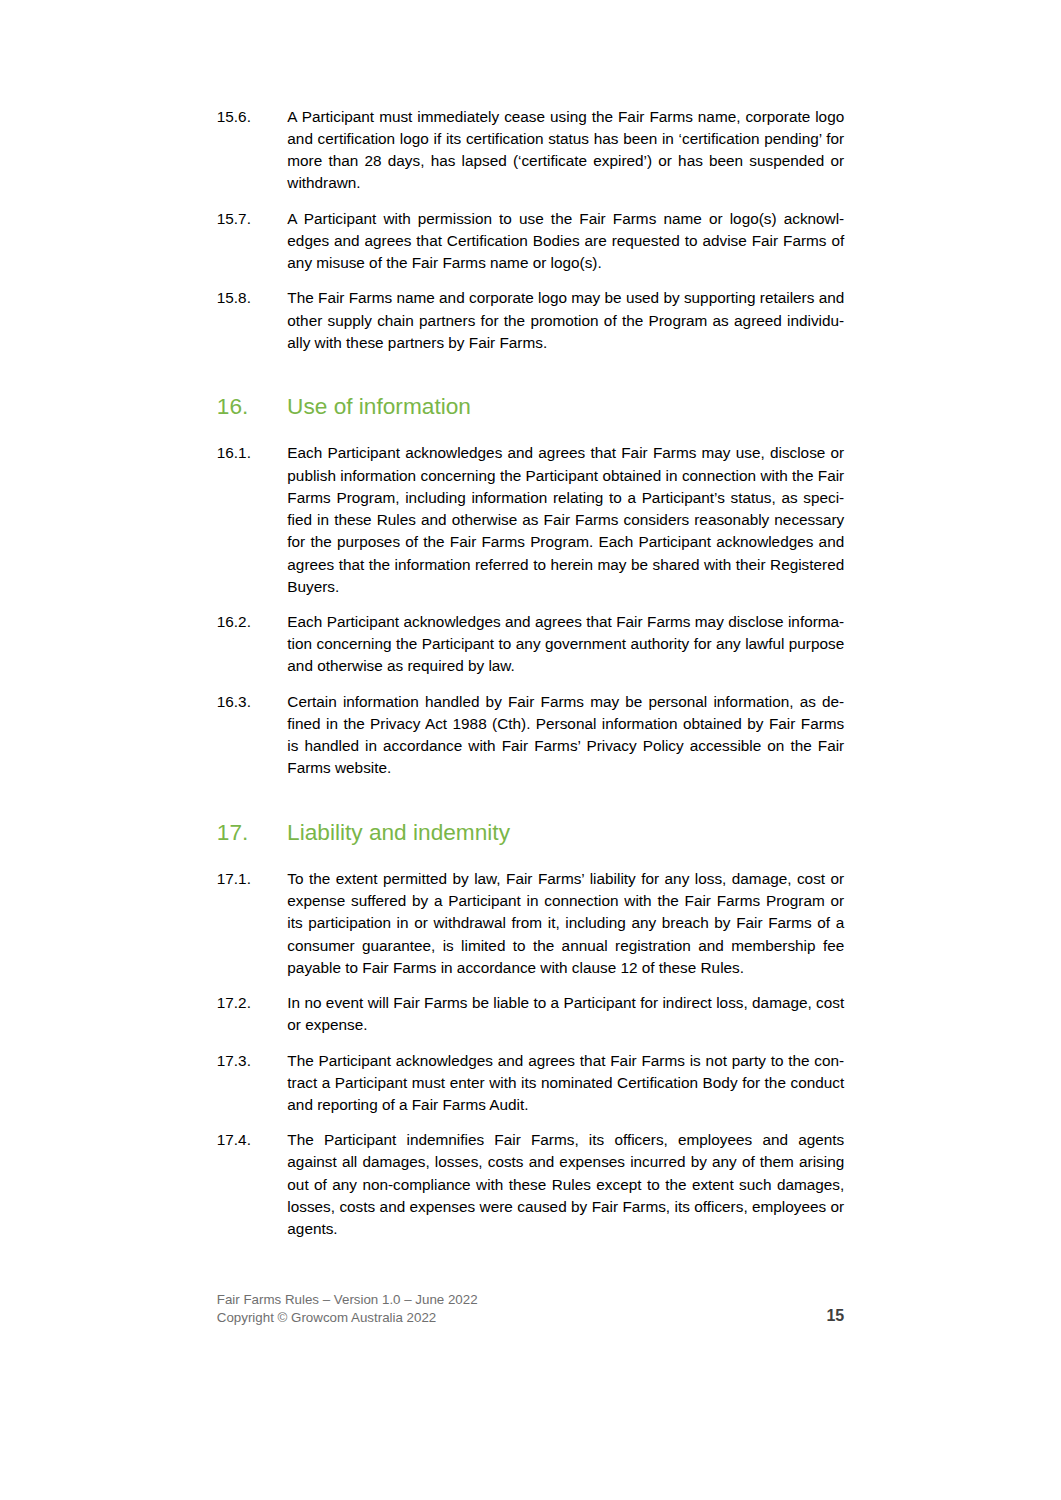15.6.
A Participant must immediately cease using the Fair Farms name, corporate logo and certification logo if its certification status has been in ‘certification pending’ for more than 28 days, has lapsed (‘certificate expired’) or has been suspended or withdrawn.
15.7.
A Participant with permission to use the Fair Farms name or logo(s) acknowledges and agrees that Certification Bodies are requested to advise Fair Farms of any misuse of the Fair Farms name or logo(s).
15.8.
The Fair Farms name and corporate logo may be used by supporting retailers and other supply chain partners for the promotion of the Program as agreed individually with these partners by Fair Farms.
16. Use of information
16.1.
Each Participant acknowledges and agrees that Fair Farms may use, disclose or publish information concerning the Participant obtained in connection with the Fair Farms Program, including information relating to a Participant’s status, as specified in these Rules and otherwise as Fair Farms considers reasonably necessary for the purposes of the Fair Farms Program. Each Participant acknowledges and agrees that the information referred to herein may be shared with their Registered Buyers.
16.2.
Each Participant acknowledges and agrees that Fair Farms may disclose information concerning the Participant to any government authority for any lawful purpose and otherwise as required by law.
16.3.
Certain information handled by Fair Farms may be personal information, as defined in the Privacy Act 1988 (Cth). Personal information obtained by Fair Farms is handled in accordance with Fair Farms’ Privacy Policy accessible on the Fair Farms website.
17. Liability and indemnity
17.1.
To the extent permitted by law, Fair Farms’ liability for any loss, damage, cost or expense suffered by a Participant in connection with the Fair Farms Program or its participation in or withdrawal from it, including any breach by Fair Farms of a consumer guarantee, is limited to the annual registration and membership fee payable to Fair Farms in accordance with clause 12 of these Rules.
17.2.
In no event will Fair Farms be liable to a Participant for indirect loss, damage, cost or expense.
17.3.
The Participant acknowledges and agrees that Fair Farms is not party to the contract a Participant must enter with its nominated Certification Body for the conduct and reporting of a Fair Farms Audit.
17.4.
The Participant indemnifies Fair Farms, its officers, employees and agents against all damages, losses, costs and expenses incurred by any of them arising out of any non-compliance with these Rules except to the extent such damages, losses, costs and expenses were caused by Fair Farms, its officers, employees or agents.
Fair Farms Rules – Version 1.0 – June 2022
Copyright © Growcom Australia 2022
15